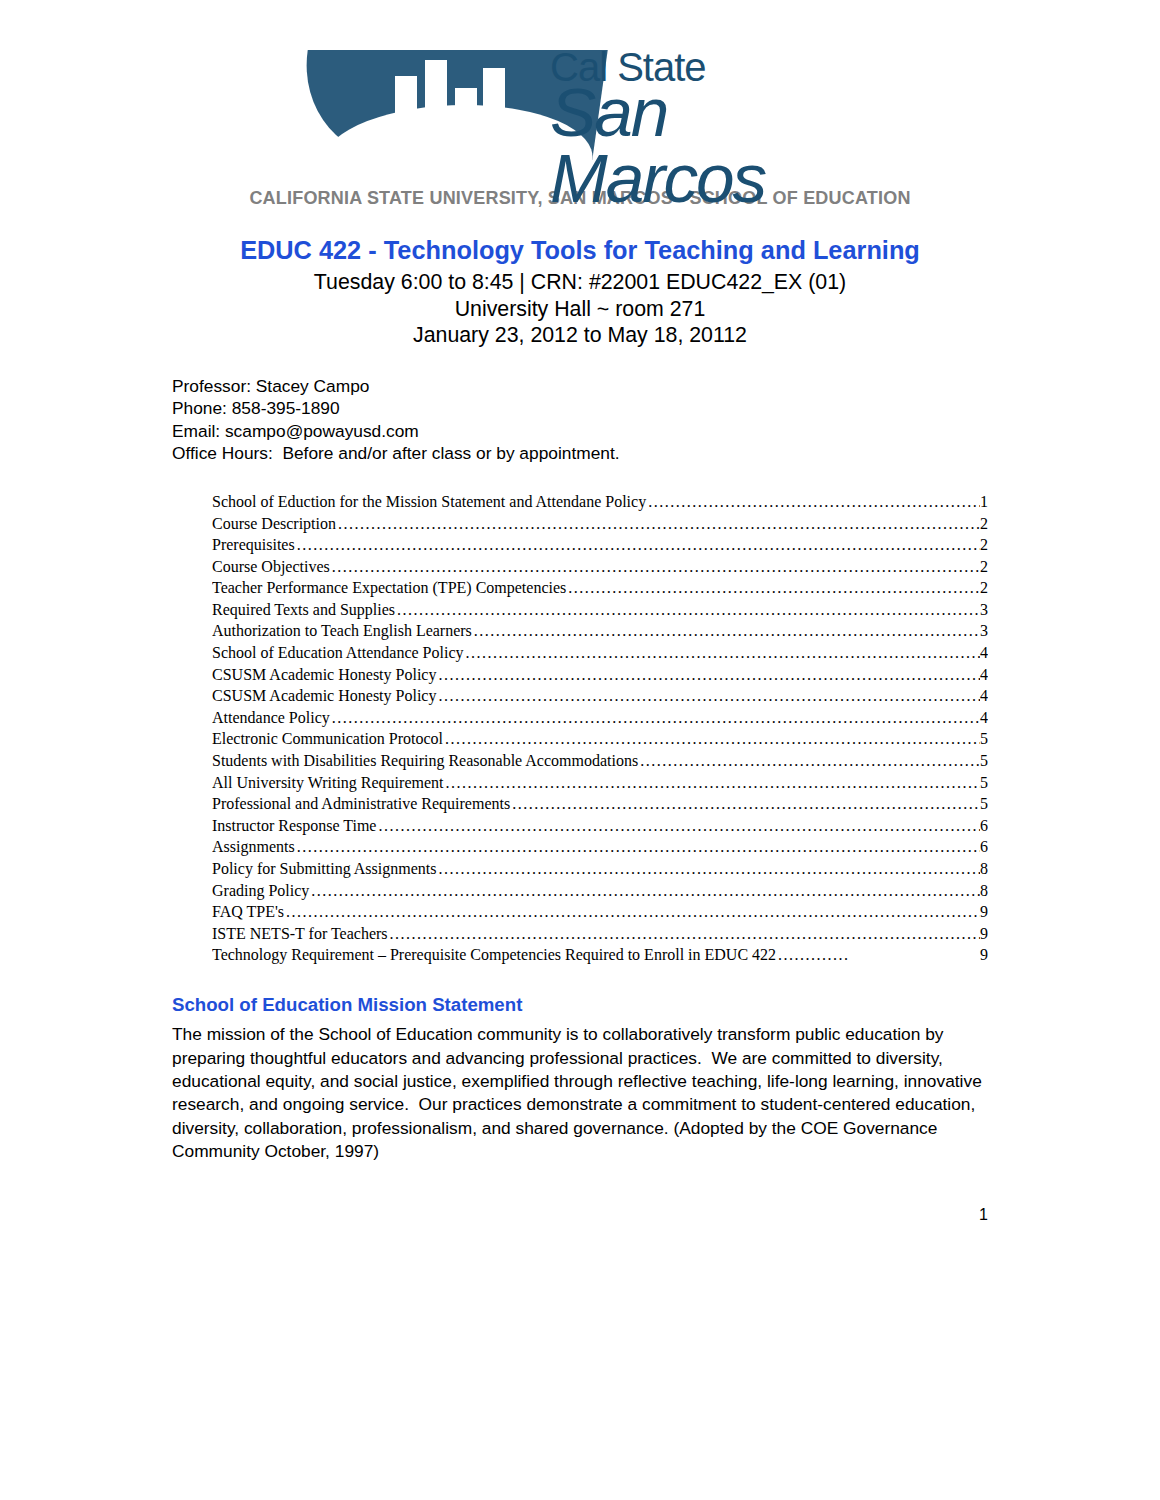Cal State San Marcos
CALIFORNIA STATE UNIVERSITY, SAN MARCOS - SCHOOL OF EDUCATION
EDUC 422 - Technology Tools for Teaching and Learning
Tuesday 6:00 to 8:45 | CRN: #22001 EDUC422_EX (01)
University Hall ~ room 271
January 23, 2012 to May 18, 20112
Professor: Stacey Campo
Phone: 858-395-1890
Email: scampo@powayusd.com
Office Hours: Before and/or after class or by appointment.
School of Eduction for the Mission Statement and Attendane Policy................................................................................................................................. 1
Course Description................................................................................................................................................................................................. 2
Prerequisites................................................................................................................................................................................................. 2
Course Objectives................................................................................................................................................................................................. 2
Teacher Performance Expectation (TPE) Competencies................................................................................................................................. 2
Required Texts and Supplies................................................................................................................................................................................................. 3
Authorization to Teach English Learners................................................................................................................................. 3
School of Education Attendance Policy................................................................................................................................. 4
CSUSM Academic Honesty Policy................................................................................................................................. 4
CSUSM Academic Honesty Policy................................................................................................................................. 4
Attendance Policy................................................................................................................................................................................................. 4
Electronic Communication Protocol................................................................................................................................. 5
Students with Disabilities Requiring Reasonable Accommodations................................................................................................................................. 5
All University Writing Requirement................................................................................................................................. 5
Professional and Administrative Requirements................................................................................................................................. 5
Instructor Response Time................................................................................................................................................................................................. 6
Assignments................................................................................................................................................................................................. 6
Policy for Submitting Assignments................................................................................................................................. 8
Grading Policy................................................................................................................................................................................................. 8
FAQ TPE's................................................................................................................................................................................................. 9
ISTE NETS-T for Teachers................................................................................................................................................................................................. 9
Technology Requirement – Prerequisite Competencies Required to Enroll in EDUC 422............. 9
School of Education Mission Statement
The mission of the School of Education community is to collaboratively transform public education by preparing thoughtful educators and advancing professional practices. We are committed to diversity, educational equity, and social justice, exemplified through reflective teaching, life-long learning, innovative research, and ongoing service. Our practices demonstrate a commitment to student-centered education, diversity, collaboration, professionalism, and shared governance. (Adopted by the COE Governance Community October, 1997)
1